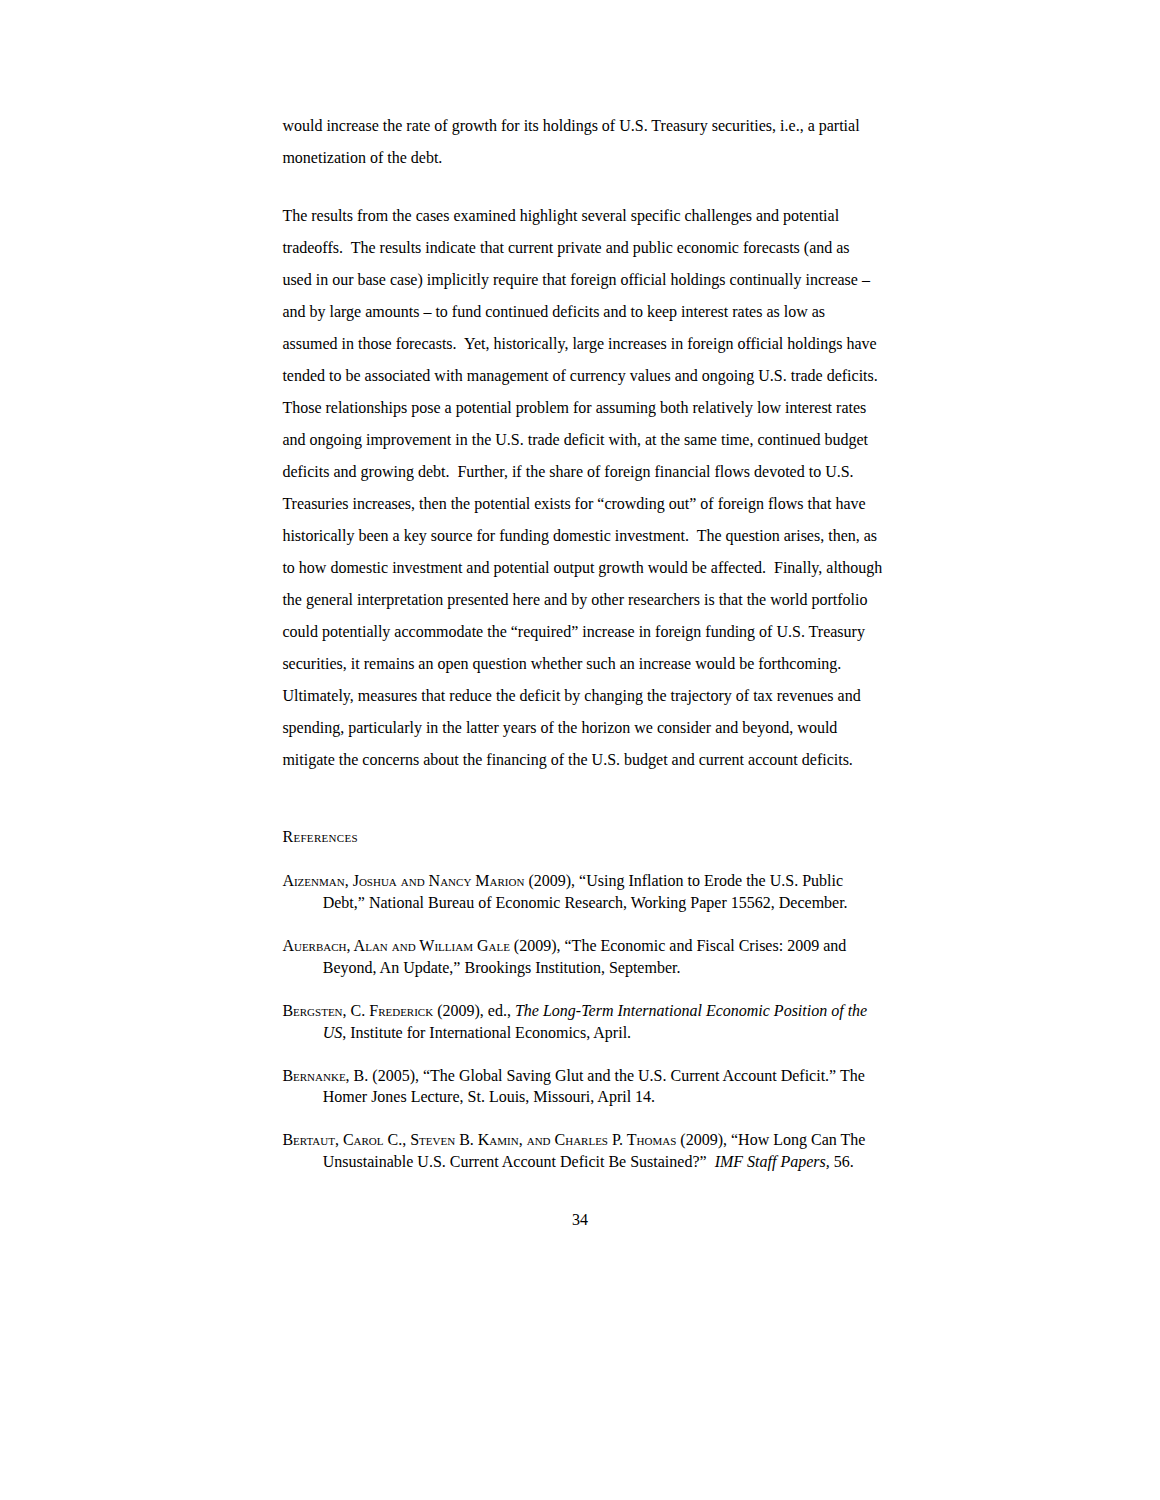would increase the rate of growth for its holdings of U.S. Treasury securities, i.e., a partial monetization of the debt.
The results from the cases examined highlight several specific challenges and potential tradeoffs. The results indicate that current private and public economic forecasts (and as used in our base case) implicitly require that foreign official holdings continually increase – and by large amounts – to fund continued deficits and to keep interest rates as low as assumed in those forecasts. Yet, historically, large increases in foreign official holdings have tended to be associated with management of currency values and ongoing U.S. trade deficits. Those relationships pose a potential problem for assuming both relatively low interest rates and ongoing improvement in the U.S. trade deficit with, at the same time, continued budget deficits and growing debt. Further, if the share of foreign financial flows devoted to U.S. Treasuries increases, then the potential exists for “crowding out” of foreign flows that have historically been a key source for funding domestic investment. The question arises, then, as to how domestic investment and potential output growth would be affected. Finally, although the general interpretation presented here and by other researchers is that the world portfolio could potentially accommodate the “required” increase in foreign funding of U.S. Treasury securities, it remains an open question whether such an increase would be forthcoming. Ultimately, measures that reduce the deficit by changing the trajectory of tax revenues and spending, particularly in the latter years of the horizon we consider and beyond, would mitigate the concerns about the financing of the U.S. budget and current account deficits.
References
Aizenman, Joshua and Nancy Marion (2009), “Using Inflation to Erode the U.S. Public Debt,” National Bureau of Economic Research, Working Paper 15562, December.
Auerbach, Alan and William Gale (2009), “The Economic and Fiscal Crises: 2009 and Beyond, An Update,” Brookings Institution, September.
Bergsten, C. Frederick (2009), ed., The Long-Term International Economic Position of the US, Institute for International Economics, April.
Bernanke, B. (2005), “The Global Saving Glut and the U.S. Current Account Deficit.” The Homer Jones Lecture, St. Louis, Missouri, April 14.
Bertaut, Carol C., Steven B. Kamin, and Charles P. Thomas (2009), “How Long Can The Unsustainable U.S. Current Account Deficit Be Sustained?” IMF Staff Papers, 56.
34